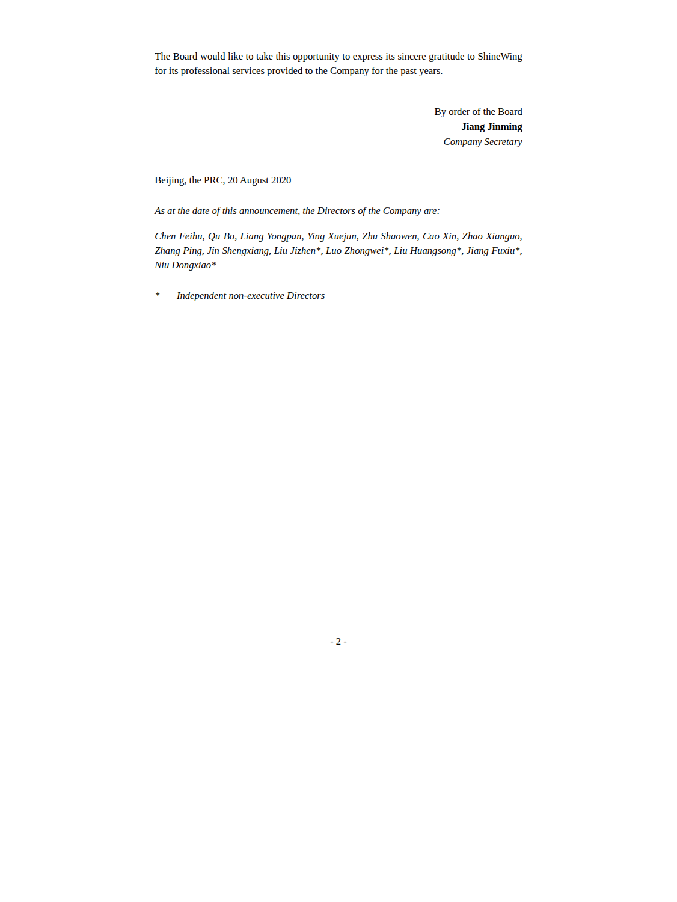The Board would like to take this opportunity to express its sincere gratitude to ShineWing for its professional services provided to the Company for the past years.
By order of the Board Jiang Jinming Company Secretary
Beijing, the PRC, 20 August 2020
As at the date of this announcement, the Directors of the Company are:
Chen Feihu, Qu Bo, Liang Yongpan, Ying Xuejun, Zhu Shaowen, Cao Xin, Zhao Xianguo, Zhang Ping, Jin Shengxiang, Liu Jizhen*, Luo Zhongwei*, Liu Huangsong*, Jiang Fuxiu*, Niu Dongxiao*
*Independent non-executive Directors
- 2 -